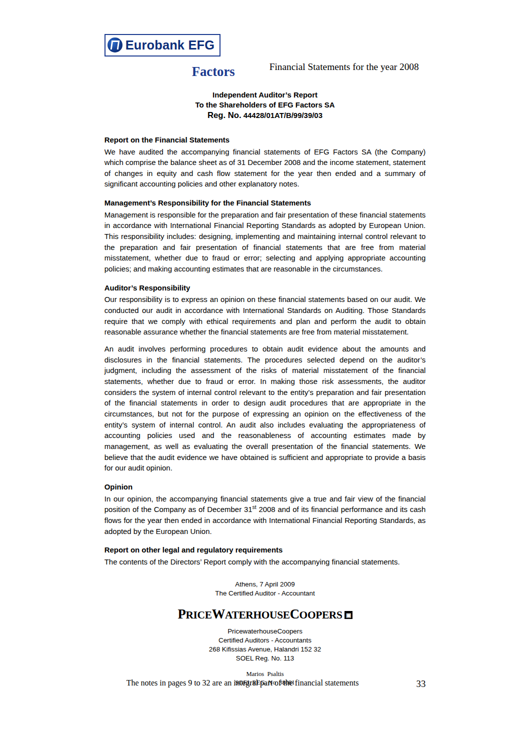Eurobank EFG
Factors
Financial Statements for the year 2008
Independent Auditor’s Report
To the Shareholders of EFG Factors SA
Reg. No. 44428/01AT/B/99/39/03
Report on the Financial Statements
We have audited the accompanying financial statements of EFG Factors SA (the Company) which comprise the balance sheet as of 31 December 2008 and the income statement, statement of changes in equity and cash flow statement for the year then ended and a summary of significant accounting policies and other explanatory notes.
Management’s Responsibility for the Financial Statements
Management is responsible for the preparation and fair presentation of these financial statements in accordance with International Financial Reporting Standards as adopted by European Union. This responsibility includes: designing, implementing and maintaining internal control relevant to the preparation and fair presentation of financial statements that are free from material misstatement, whether due to fraud or error; selecting and applying appropriate accounting policies; and making accounting estimates that are reasonable in the circumstances.
Auditor’s Responsibility
Our responsibility is to express an opinion on these financial statements based on our audit. We conducted our audit in accordance with International Standards on Auditing. Those Standards require that we comply with ethical requirements and plan and perform the audit to obtain reasonable assurance whether the financial statements are free from material misstatement.
An audit involves performing procedures to obtain audit evidence about the amounts and disclosures in the financial statements. The procedures selected depend on the auditor’s judgment, including the assessment of the risks of material misstatement of the financial statements, whether due to fraud or error. In making those risk assessments, the auditor considers the system of internal control relevant to the entity’s preparation and fair presentation of the financial statements in order to design audit procedures that are appropriate in the circumstances, but not for the purpose of expressing an opinion on the effectiveness of the entity’s system of internal control. An audit also includes evaluating the appropriateness of accounting policies used and the reasonableness of accounting estimates made by management, as well as evaluating the overall presentation of the financial statements. We believe that the audit evidence we have obtained is sufficient and appropriate to provide a basis for our audit opinion.
Opinion
In our opinion, the accompanying financial statements give a true and fair view of the financial position of the Company as of December 31st 2008 and of its financial performance and its cash flows for the year then ended in accordance with International Financial Reporting Standards, as adopted by the European Union.
Report on other legal and regulatory requirements
The contents of the Directors’ Report comply with the accompanying financial statements.
Athens, 7 April 2009
The Certified Auditor - Accountant
PRICEWATERHOUSECOOPERS▣
PricewaterhouseCoopers
Certified Auditors - Accountants
268 Kifissias Avenue, Halandri 152 32
SOEL Reg. No. 113
Marios Psaltis
SOEL REG. No 38081
33 The notes in pages 9 to 32 are an integral part of the financial statements